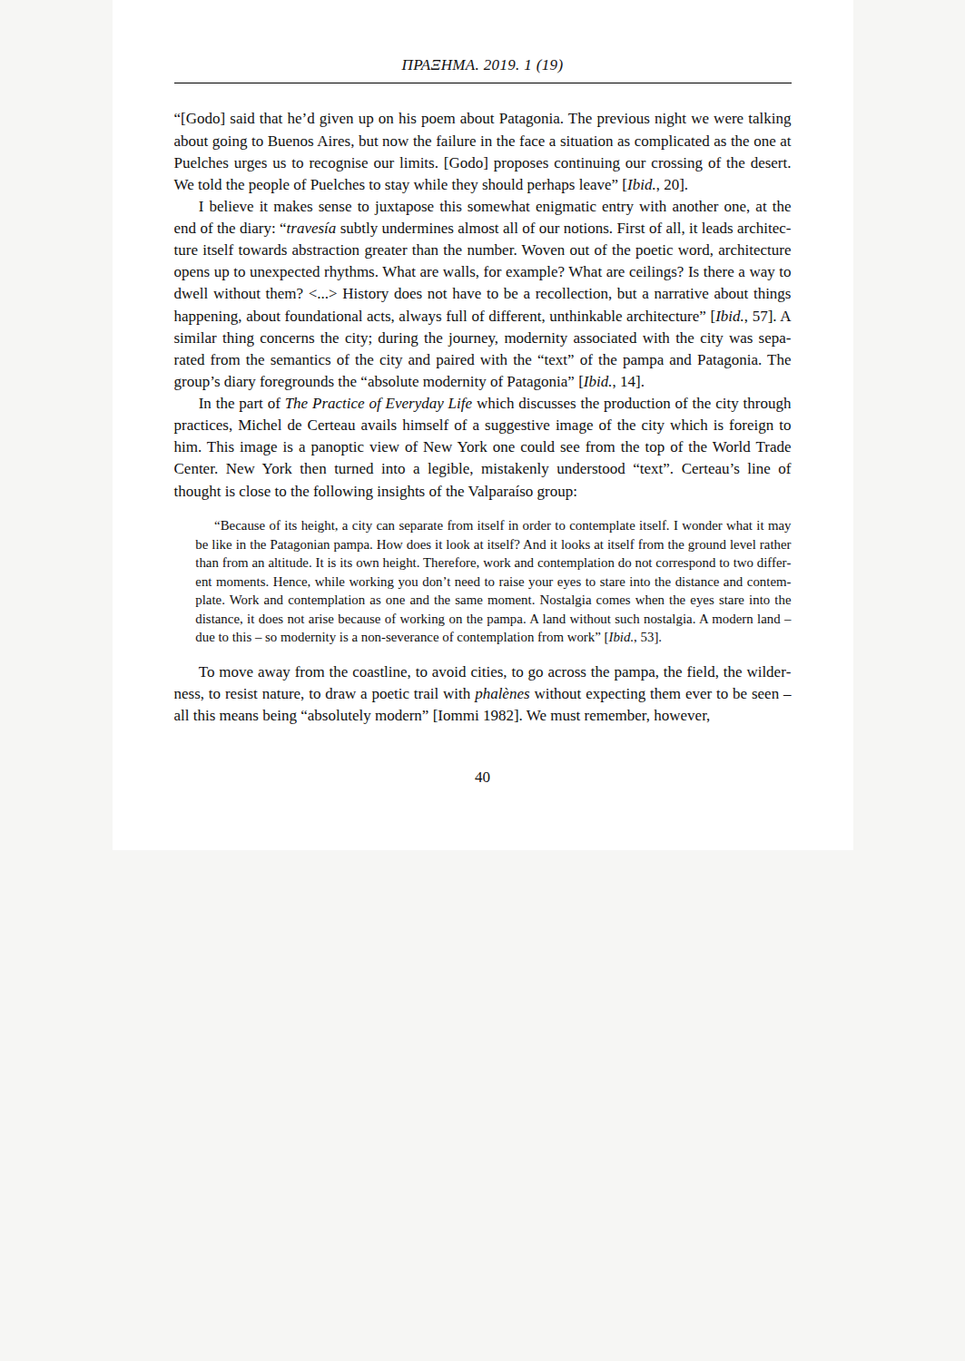ΠΡΑΞΗΜΑ. 2019. 1 (19)
“[Godo] said that he’d given up on his poem about Patagonia. The previous night we were talking about going to Buenos Aires, but now the failure in the face a situation as complicated as the one at Puelches urges us to recognise our limits. [Godo] proposes continuing our crossing of the desert. We told the people of Puelches to stay while they should perhaps leave” [Ibid., 20].
I believe it makes sense to juxtapose this somewhat enigmatic entry with another one, at the end of the diary: “travesía subtly undermines almost all of our notions. First of all, it leads architecture itself towards abstraction greater than the number. Woven out of the poetic word, architecture opens up to unexpected rhythms. What are walls, for example? What are ceilings? Is there a way to dwell without them? <...> History does not have to be a recollection, but a narrative about things happening, about foundational acts, always full of different, unthinkable architecture” [Ibid., 57]. A similar thing concerns the city; during the journey, modernity associated with the city was separated from the semantics of the city and paired with the “text” of the pampa and Patagonia. The group’s diary foregrounds the “absolute modernity of Patagonia” [Ibid., 14].
In the part of The Practice of Everyday Life which discusses the production of the city through practices, Michel de Certeau avails himself of a suggestive image of the city which is foreign to him. This image is a panoptic view of New York one could see from the top of the World Trade Center. New York then turned into a legible, mistakenly understood “text”. Certeau’s line of thought is close to the following insights of the Valparaíso group:
“Because of its height, a city can separate from itself in order to contemplate itself. I wonder what it may be like in the Patagonian pampa. How does it look at itself? And it looks at itself from the ground level rather than from an altitude. It is its own height. Therefore, work and contemplation do not correspond to two different moments. Hence, while working you don’t need to raise your eyes to stare into the distance and contemplate. Work and contemplation as one and the same moment. Nostalgia comes when the eyes stare into the distance, it does not arise because of working on the pampa. A land without such nostalgia. A modern land – due to this – so modernity is a non-severance of contemplation from work” [Ibid., 53].
To move away from the coastline, to avoid cities, to go across the pampa, the field, the wilderness, to resist nature, to draw a poetic trail with phalènes without expecting them ever to be seen – all this means being “absolutely modern” [Iommi 1982]. We must remember, however,
40